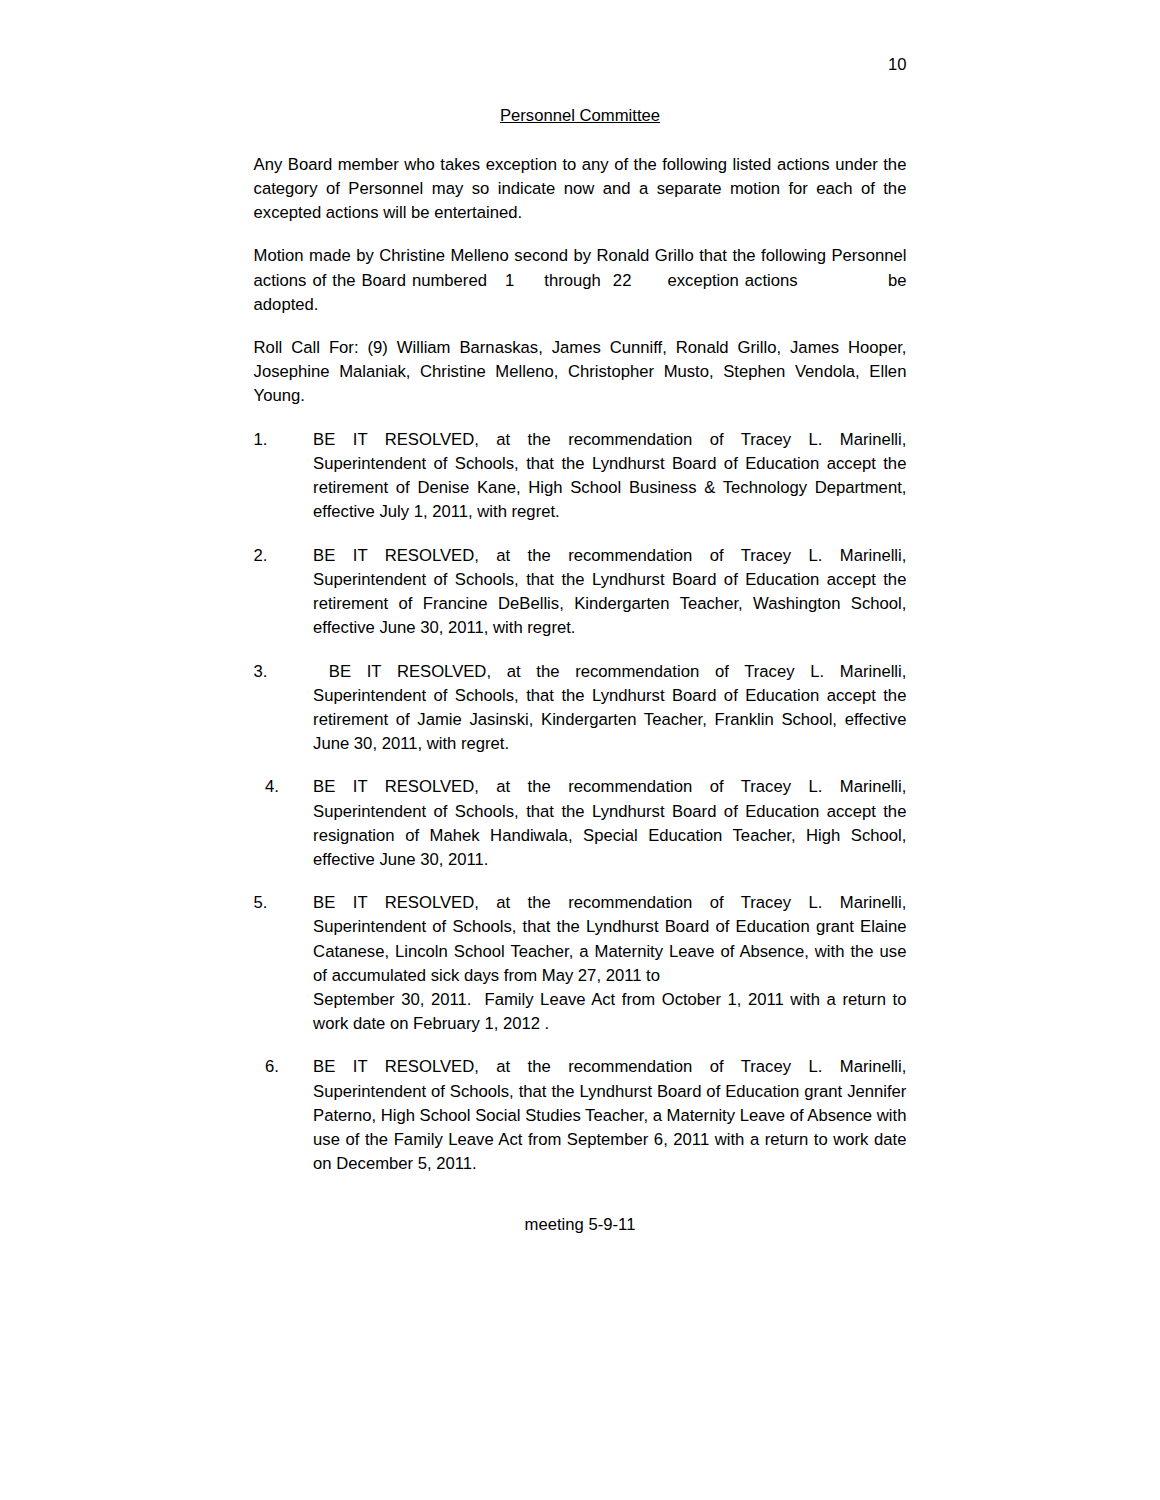10
Personnel Committee
Any Board member who takes exception to any of the following listed actions under the category of Personnel may so indicate now and a separate motion for each of the excepted actions will be entertained.
Motion made by Christine Melleno second by Ronald Grillo that the following Personnel actions of the Board numbered 1 through 22 exception actions be adopted.
Roll Call For: (9) William Barnaskas, James Cunniff, Ronald Grillo, James Hooper, Josephine Malaniak, Christine Melleno, Christopher Musto, Stephen Vendola, Ellen Young.
1. BE IT RESOLVED, at the recommendation of Tracey L. Marinelli, Superintendent of Schools, that the Lyndhurst Board of Education accept the retirement of Denise Kane, High School Business & Technology Department, effective July 1, 2011, with regret.
2. BE IT RESOLVED, at the recommendation of Tracey L. Marinelli, Superintendent of Schools, that the Lyndhurst Board of Education accept the retirement of Francine DeBellis, Kindergarten Teacher, Washington School, effective June 30, 2011, with regret.
3. BE IT RESOLVED, at the recommendation of Tracey L. Marinelli, Superintendent of Schools, that the Lyndhurst Board of Education accept the retirement of Jamie Jasinski, Kindergarten Teacher, Franklin School, effective June 30, 2011, with regret.
4. BE IT RESOLVED, at the recommendation of Tracey L. Marinelli, Superintendent of Schools, that the Lyndhurst Board of Education accept the resignation of Mahek Handiwala, Special Education Teacher, High School, effective June 30, 2011.
5. BE IT RESOLVED, at the recommendation of Tracey L. Marinelli, Superintendent of Schools, that the Lyndhurst Board of Education grant Elaine Catanese, Lincoln School Teacher, a Maternity Leave of Absence, with the use of accumulated sick days from May 27, 2011 to
September 30, 2011. Family Leave Act from October 1, 2011 with a return to work date on February 1, 2012 .
6. BE IT RESOLVED, at the recommendation of Tracey L. Marinelli, Superintendent of Schools, that the Lyndhurst Board of Education grant Jennifer Paterno, High School Social Studies Teacher, a Maternity Leave of Absence with use of the Family Leave Act from September 6, 2011 with a return to work date on December 5, 2011.
meeting 5-9-11